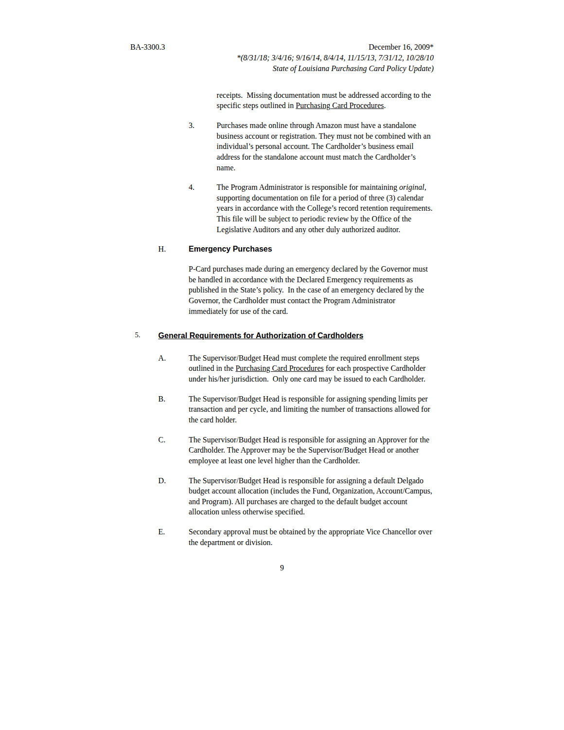BA-3300.3
December 16, 2009*
*(8/31/18; 3/4/16; 9/16/14, 8/4/14, 11/15/13, 7/31/12, 10/28/10
State of Louisiana Purchasing Card Policy Update)
receipts. Missing documentation must be addressed according to the specific steps outlined in Purchasing Card Procedures.
3.
Purchases made online through Amazon must have a standalone business account or registration. They must not be combined with an individual’s personal account. The Cardholder’s business email address for the standalone account must match the Cardholder’s name.
4.
The Program Administrator is responsible for maintaining original, supporting documentation on file for a period of three (3) calendar years in accordance with the College’s record retention requirements. This file will be subject to periodic review by the Office of the Legislative Auditors and any other duly authorized auditor.
H.
Emergency Purchases
P-Card purchases made during an emergency declared by the Governor must be handled in accordance with the Declared Emergency requirements as published in the State’s policy. In the case of an emergency declared by the Governor, the Cardholder must contact the Program Administrator immediately for use of the card.
5.
General Requirements for Authorization of Cardholders
A.
The Supervisor/Budget Head must complete the required enrollment steps outlined in the Purchasing Card Procedures for each prospective Cardholder under his/her jurisdiction. Only one card may be issued to each Cardholder.
B.
The Supervisor/Budget Head is responsible for assigning spending limits per transaction and per cycle, and limiting the number of transactions allowed for the card holder.
C.
The Supervisor/Budget Head is responsible for assigning an Approver for the Cardholder. The Approver may be the Supervisor/Budget Head or another employee at least one level higher than the Cardholder.
D.
The Supervisor/Budget Head is responsible for assigning a default Delgado budget account allocation (includes the Fund, Organization, Account/Campus, and Program). All purchases are charged to the default budget account allocation unless otherwise specified.
E.
Secondary approval must be obtained by the appropriate Vice Chancellor over the department or division.
9